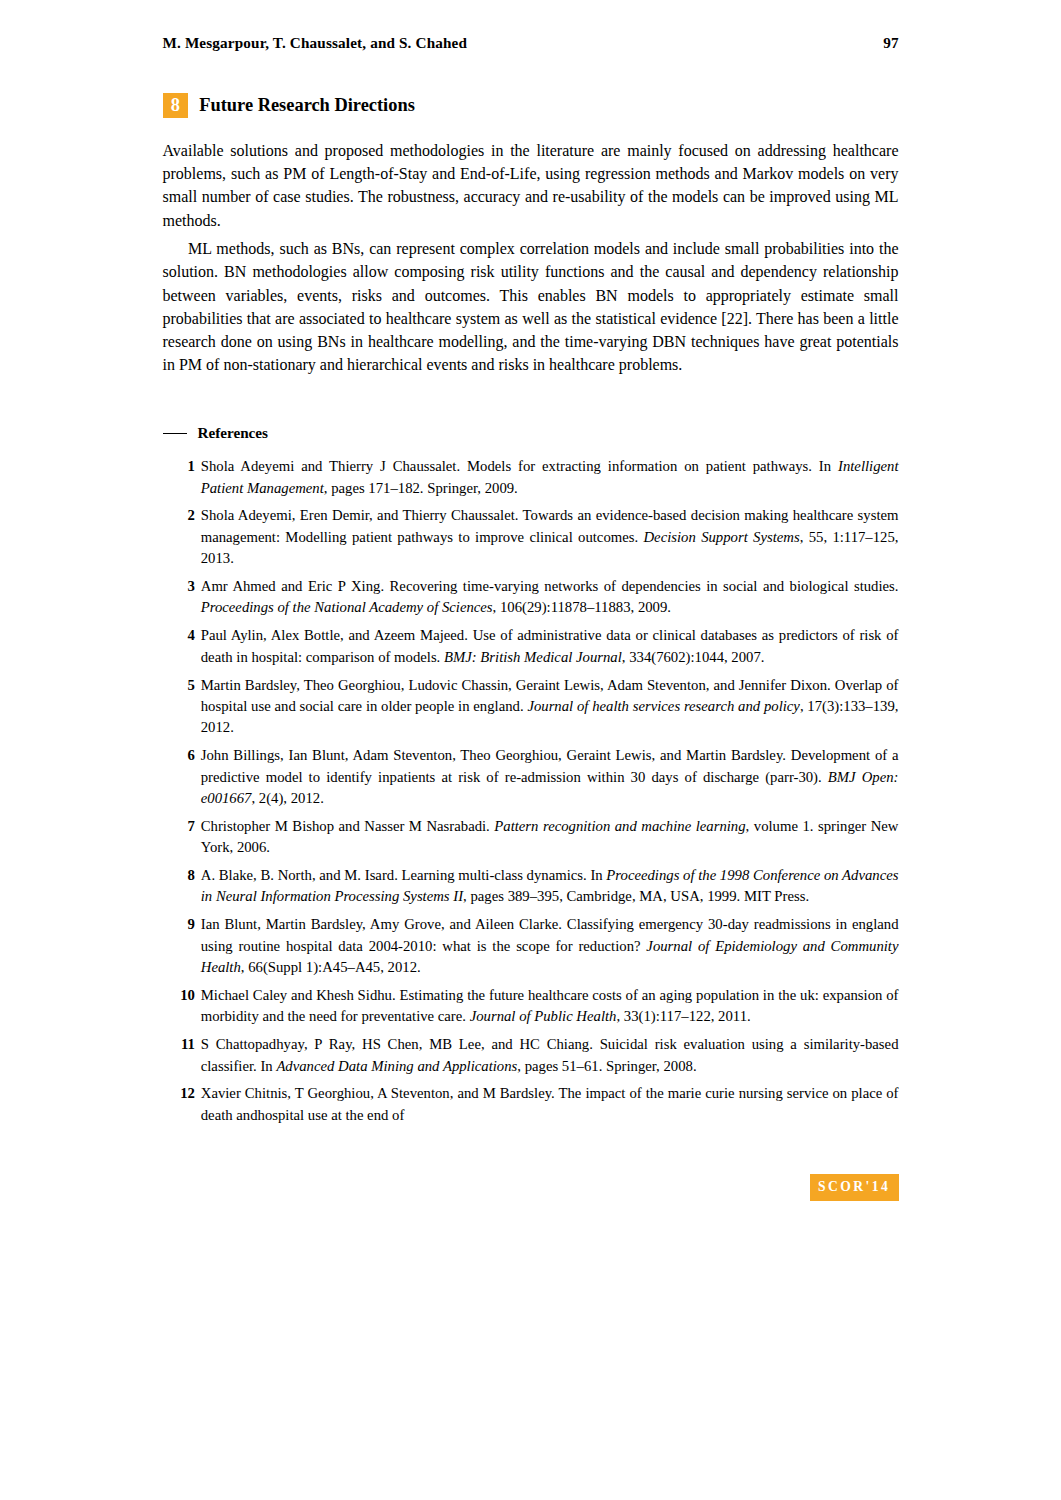M. Mesgarpour, T. Chaussalet, and S. Chahed 97
8 Future Research Directions
Available solutions and proposed methodologies in the literature are mainly focused on addressing healthcare problems, such as PM of Length-of-Stay and End-of-Life, using regression methods and Markov models on very small number of case studies. The robustness, accuracy and re-usability of the models can be improved using ML methods.
ML methods, such as BNs, can represent complex correlation models and include small probabilities into the solution. BN methodologies allow composing risk utility functions and the causal and dependency relationship between variables, events, risks and outcomes. This enables BN models to appropriately estimate small probabilities that are associated to healthcare system as well as the statistical evidence [22]. There has been a little research done on using BNs in healthcare modelling, and the time-varying DBN techniques have great potentials in PM of non-stationary and hierarchical events and risks in healthcare problems.
References
Shola Adeyemi and Thierry J Chaussalet. Models for extracting information on patient pathways. In Intelligent Patient Management, pages 171–182. Springer, 2009.
Shola Adeyemi, Eren Demir, and Thierry Chaussalet. Towards an evidence-based decision making healthcare system management: Modelling patient pathways to improve clinical outcomes. Decision Support Systems, 55, 1:117–125, 2013.
Amr Ahmed and Eric P Xing. Recovering time-varying networks of dependencies in social and biological studies. Proceedings of the National Academy of Sciences, 106(29):11878–11883, 2009.
Paul Aylin, Alex Bottle, and Azeem Majeed. Use of administrative data or clinical databases as predictors of risk of death in hospital: comparison of models. BMJ: British Medical Journal, 334(7602):1044, 2007.
Martin Bardsley, Theo Georghiou, Ludovic Chassin, Geraint Lewis, Adam Steventon, and Jennifer Dixon. Overlap of hospital use and social care in older people in england. Journal of health services research and policy, 17(3):133–139, 2012.
John Billings, Ian Blunt, Adam Steventon, Theo Georghiou, Geraint Lewis, and Martin Bardsley. Development of a predictive model to identify inpatients at risk of re-admission within 30 days of discharge (parr-30). BMJ Open: e001667, 2(4), 2012.
Christopher M Bishop and Nasser M Nasrabadi. Pattern recognition and machine learning, volume 1. springer New York, 2006.
A. Blake, B. North, and M. Isard. Learning multi-class dynamics. In Proceedings of the 1998 Conference on Advances in Neural Information Processing Systems II, pages 389–395, Cambridge, MA, USA, 1999. MIT Press.
Ian Blunt, Martin Bardsley, Amy Grove, and Aileen Clarke. Classifying emergency 30-day readmissions in england using routine hospital data 2004-2010: what is the scope for reduction? Journal of Epidemiology and Community Health, 66(Suppl 1):A45–A45, 2012.
Michael Caley and Khesh Sidhu. Estimating the future healthcare costs of an aging population in the uk: expansion of morbidity and the need for preventative care. Journal of Public Health, 33(1):117–122, 2011.
S Chattopadhyay, P Ray, HS Chen, MB Lee, and HC Chiang. Suicidal risk evaluation using a similarity-based classifier. In Advanced Data Mining and Applications, pages 51–61. Springer, 2008.
Xavier Chitnis, T Georghiou, A Steventon, and M Bardsley. The impact of the marie curie nursing service on place of death andhospital use at the end of
SCOR'14